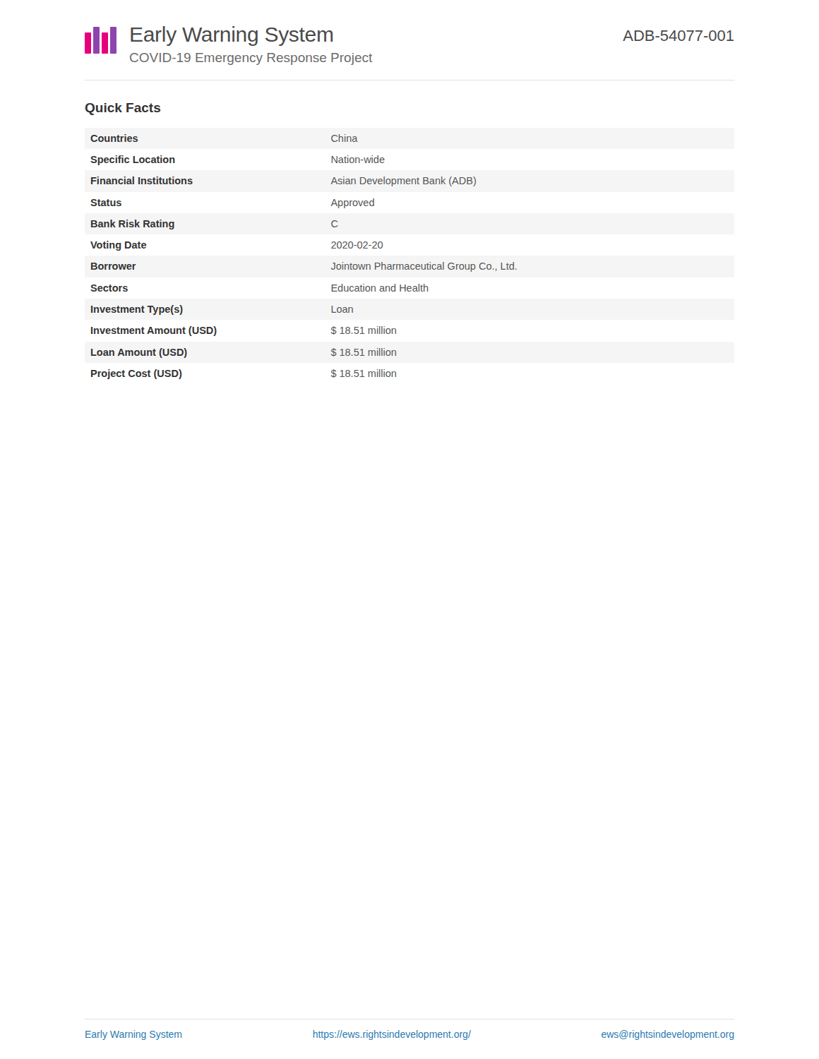Early Warning System
COVID-19 Emergency Response Project
ADB-54077-001
Quick Facts
| Countries | China |
| Specific Location | Nation-wide |
| Financial Institutions | Asian Development Bank (ADB) |
| Status | Approved |
| Bank Risk Rating | C |
| Voting Date | 2020-02-20 |
| Borrower | Jointown Pharmaceutical Group Co., Ltd. |
| Sectors | Education and Health |
| Investment Type(s) | Loan |
| Investment Amount (USD) | $ 18.51 million |
| Loan Amount (USD) | $ 18.51 million |
| Project Cost (USD) | $ 18.51 million |
Early Warning System
https://ews.rightsindevelopment.org/
ews@rightsindevelopment.org